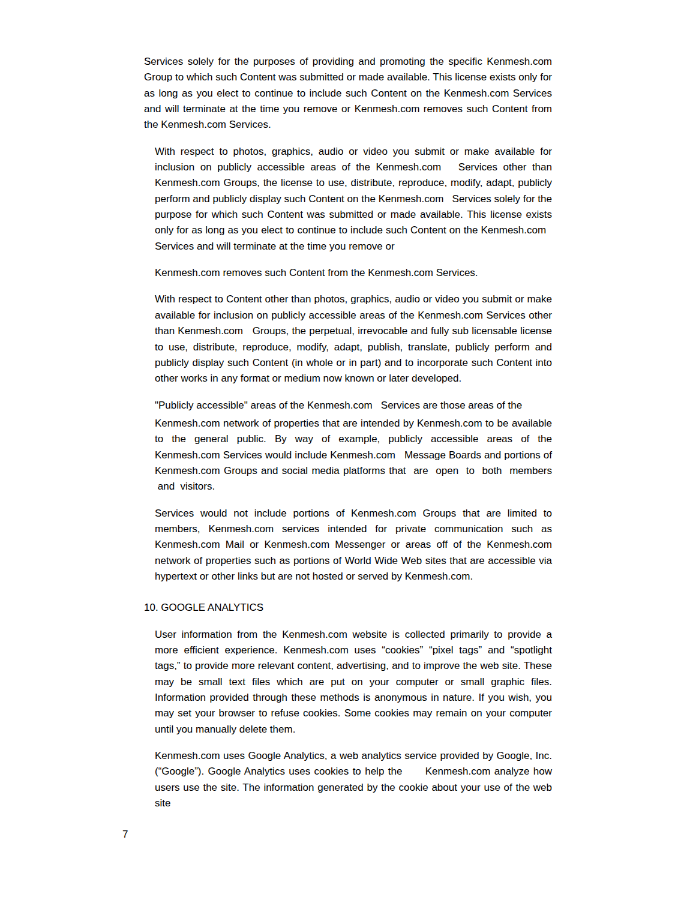Services solely for the purposes of providing and promoting the specific Kenmesh.com Group to which such Content was submitted or made available. This license exists only for as long as you elect to continue to include such Content on the Kenmesh.com Services and will terminate at the time you remove or Kenmesh.com removes such Content from the Kenmesh.com Services.
With respect to photos, graphics, audio or video you submit or make available for inclusion on publicly accessible areas of the Kenmesh.com Services other than Kenmesh.com Groups, the license to use, distribute, reproduce, modify, adapt, publicly perform and publicly display such Content on the Kenmesh.com Services solely for the purpose for which such Content was submitted or made available. This license exists only for as long as you elect to continue to include such Content on the Kenmesh.com Services and will terminate at the time you remove or
Kenmesh.com removes such Content from the Kenmesh.com Services.
With respect to Content other than photos, graphics, audio or video you submit or make available for inclusion on publicly accessible areas of the Kenmesh.com Services other than Kenmesh.com Groups, the perpetual, irrevocable and fully sub licensable license to use, distribute, reproduce, modify, adapt, publish, translate, publicly perform and publicly display such Content (in whole or in part) and to incorporate such Content into other works in any format or medium now known or later developed.
"Publicly accessible" areas of the Kenmesh.com Services are those areas of the
Kenmesh.com network of properties that are intended by Kenmesh.com to be available to the general public. By way of example, publicly accessible areas of the Kenmesh.com Services would include Kenmesh.com Message Boards and portions of Kenmesh.com Groups and social media platforms that are open to both members and visitors.
Services would not include portions of Kenmesh.com Groups that are limited to members, Kenmesh.com services intended for private communication such as Kenmesh.com Mail or Kenmesh.com Messenger or areas off of the Kenmesh.com network of properties such as portions of World Wide Web sites that are accessible via hypertext or other links but are not hosted or served by Kenmesh.com.
10. GOOGLE ANALYTICS
User information from the Kenmesh.com website is collected primarily to provide a more efficient experience. Kenmesh.com uses “cookies” “pixel tags” and “spotlight tags,” to provide more relevant content, advertising, and to improve the web site. These may be small text files which are put on your computer or small graphic files. Information provided through these methods is anonymous in nature. If you wish, you may set your browser to refuse cookies. Some cookies may remain on your computer until you manually delete them.
Kenmesh.com uses Google Analytics, a web analytics service provided by Google, Inc. (“Google”). Google Analytics uses cookies to help the Kenmesh.com analyze how users use the site. The information generated by the cookie about your use of the web site
7